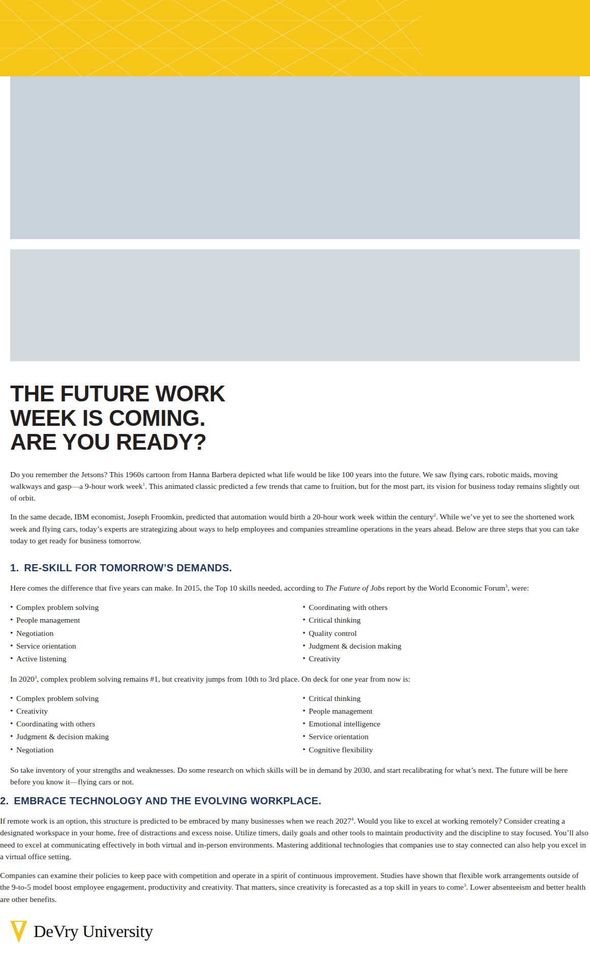The Future Work
Week Is Coming.
Are You Ready?
Do you remember the Jetsons? This 1960s cartoon from Hanna Barbera depicted what life would be like 100 years into the future. We saw flying cars, robotic maids, moving walkways and gasp—a 9-hour work week1. This animated classic predicted a few trends that came to fruition, but for the most part, its vision for business today remains slightly out of orbit.
In the same decade, IBM economist, Joseph Froomkin, predicted that automation would birth a 20-hour work week within the century2. While we’ve yet to see the shortened work week and flying cars, today’s experts are strategizing about ways to help employees and companies streamline operations in the years ahead. Below are three steps that you can take today to get ready for business tomorrow.
1. Re-Skill for Tomorrow’s Demands.
Here comes the difference that five years can make. In 2015, the Top 10 skills needed, according to The Future of Jobs report by the World Economic Forum3, were:
Complex problem solving
People management
Negotiation
Service orientation
Active listening
Coordinating with others
Critical thinking
Quality control
Judgment & decision making
Creativity
In 20203, complex problem solving remains #1, but creativity jumps from 10th to 3rd place. On deck for one year from now is:
Complex problem solving
Creativity
Coordinating with others
Judgment & decision making
Negotiation
Critical thinking
People management
Emotional intelligence
Service orientation
Cognitive flexibility
So take inventory of your strengths and weaknesses. Do some research on which skills will be in demand by 2030, and start recalibrating for what’s next. The future will be here before you know it—flying cars or not.
2. Embrace Technology and the Evolving Workplace.
If remote work is an option, this structure is predicted to be embraced by many businesses when we reach 20274. Would you like to excel at working remotely? Consider creating a designated workspace in your home, free of distractions and excess noise. Utilize timers, daily goals and other tools to maintain productivity and the discipline to stay focused. You’ll also need to excel at communicating effectively in both virtual and in-person environments. Mastering additional technologies that companies use to stay connected can also help you excel in a virtual office setting.
Companies can examine their policies to keep pace with competition and operate in a spirit of continuous improvement. Studies have shown that flexible work arrangements outside of the 9-to-5 model boost employee engagement, productivity and creativity. That matters, since creativity is forecasted as a top skill in years to come3. Lower absenteeism and better health are other benefits.
DeVry University